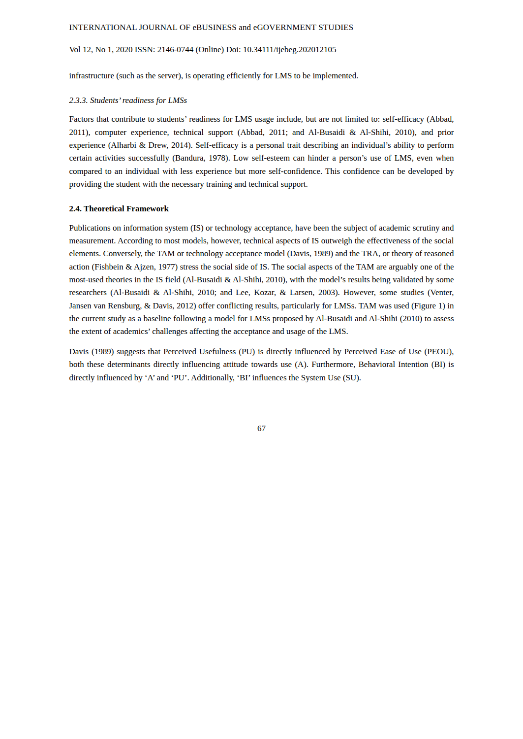INTERNATIONAL JOURNAL OF eBUSINESS and eGOVERNMENT STUDIES
Vol 12, No 1, 2020 ISSN: 2146-0744 (Online) Doi: 10.34111/ijebeg.202012105
infrastructure (such as the server), is operating efficiently for LMS to be implemented.
2.3.3. Students’ readiness for LMSs
Factors that contribute to students’ readiness for LMS usage include, but are not limited to: self-efficacy (Abbad, 2011), computer experience, technical support (Abbad, 2011; and Al-Busaidi & Al-Shihi, 2010), and prior experience (Alharbi & Drew, 2014). Self-efficacy is a personal trait describing an individual’s ability to perform certain activities successfully (Bandura, 1978). Low self-esteem can hinder a person’s use of LMS, even when compared to an individual with less experience but more self-confidence. This confidence can be developed by providing the student with the necessary training and technical support.
2.4. Theoretical Framework
Publications on information system (IS) or technology acceptance, have been the subject of academic scrutiny and measurement. According to most models, however, technical aspects of IS outweigh the effectiveness of the social elements. Conversely, the TAM or technology acceptance model (Davis, 1989) and the TRA, or theory of reasoned action (Fishbein & Ajzen, 1977) stress the social side of IS. The social aspects of the TAM are arguably one of the most-used theories in the IS field (Al-Busaidi & Al-Shihi, 2010), with the model’s results being validated by some researchers (Al-Busaidi & Al-Shihi, 2010; and Lee, Kozar, & Larsen, 2003). However, some studies (Venter, Jansen van Rensburg, & Davis, 2012) offer conflicting results, particularly for LMSs. TAM was used (Figure 1) in the current study as a baseline following a model for LMSs proposed by Al-Busaidi and Al-Shihi (2010) to assess the extent of academics’ challenges affecting the acceptance and usage of the LMS.
Davis (1989) suggests that Perceived Usefulness (PU) is directly influenced by Perceived Ease of Use (PEOU), both these determinants directly influencing attitude towards use (A). Furthermore, Behavioral Intention (BI) is directly influenced by ‘A’ and ‘PU’. Additionally, ‘BI’ influences the System Use (SU).
67